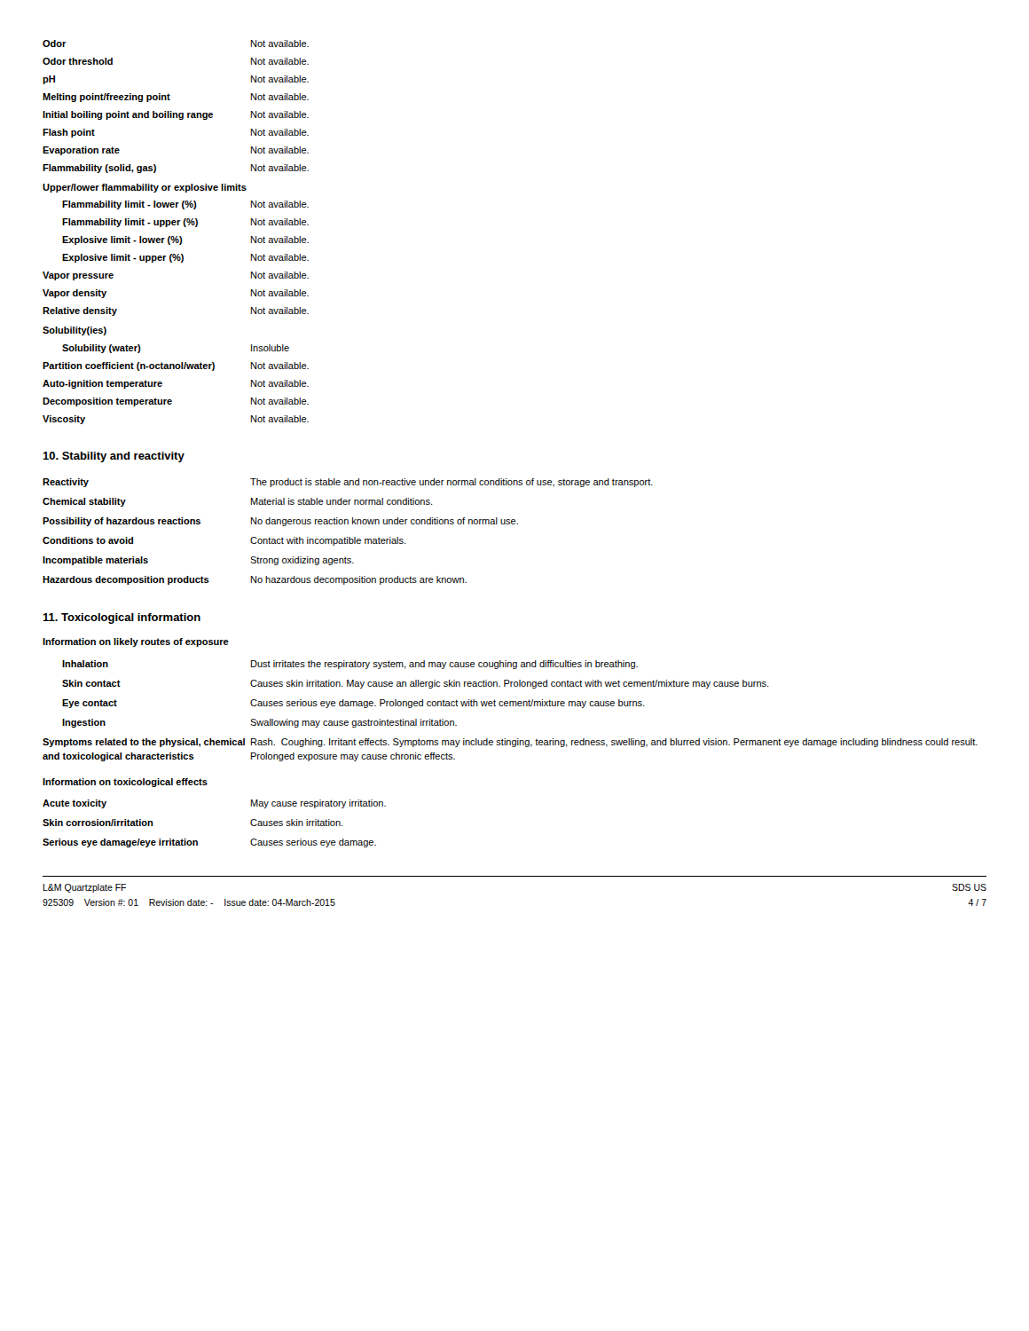| Odor | Not available. |
| Odor threshold | Not available. |
| pH | Not available. |
| Melting point/freezing point | Not available. |
| Initial boiling point and boiling range | Not available. |
| Flash point | Not available. |
| Evaporation rate | Not available. |
| Flammability (solid, gas) | Not available. |
| Upper/lower flammability or explosive limits |
| Flammability limit - lower (%) | Not available. |
| Flammability limit - upper (%) | Not available. |
| Explosive limit - lower (%) | Not available. |
| Explosive limit - upper (%) | Not available. |
| Vapor pressure | Not available. |
| Vapor density | Not available. |
| Relative density | Not available. |
| Solubility(ies) |
| Solubility (water) | Insoluble |
| Partition coefficient (n-octanol/water) | Not available. |
| Auto-ignition temperature | Not available. |
| Decomposition temperature | Not available. |
| Viscosity | Not available. |
10. Stability and reactivity
| Reactivity | The product is stable and non-reactive under normal conditions of use, storage and transport. |
| Chemical stability | Material is stable under normal conditions. |
| Possibility of hazardous reactions | No dangerous reaction known under conditions of normal use. |
| Conditions to avoid | Contact with incompatible materials. |
| Incompatible materials | Strong oxidizing agents. |
| Hazardous decomposition products | No hazardous decomposition products are known. |
11. Toxicological information
Information on likely routes of exposure
| Inhalation | Dust irritates the respiratory system, and may cause coughing and difficulties in breathing. |
| Skin contact | Causes skin irritation. May cause an allergic skin reaction. Prolonged contact with wet cement/mixture may cause burns. |
| Eye contact | Causes serious eye damage. Prolonged contact with wet cement/mixture may cause burns. |
| Ingestion | Swallowing may cause gastrointestinal irritation. |
| Symptoms related to the physical, chemical and toxicological characteristics | Rash. Coughing. Irritant effects. Symptoms may include stinging, tearing, redness, swelling, and blurred vision. Permanent eye damage including blindness could result. Prolonged exposure may cause chronic effects. |
Information on toxicological effects
| Acute toxicity | May cause respiratory irritation. |
| Skin corrosion/irritation | Causes skin irritation. |
| Serious eye damage/eye irritation | Causes serious eye damage. |
| L&M Quartzplate FF | SDS US |
| 925309 Version #: 01 Revision date: - Issue date: 04-March-2015 | 4 / 7 |